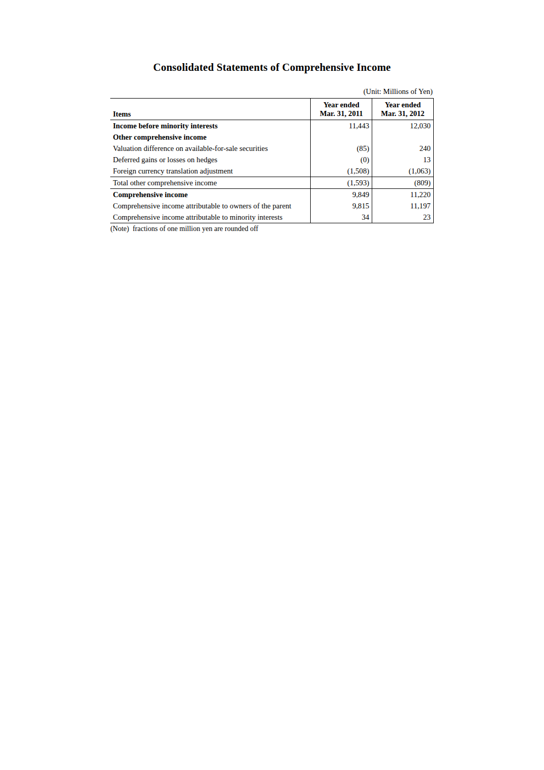Consolidated Statements of Comprehensive Income
(Unit: Millions of Yen)
| Items | Year ended Mar. 31, 2011 | Year ended Mar. 31, 2012 |
| --- | --- | --- |
| Income before minority interests | 11,443 | 12,030 |
| Other comprehensive income | | |
| Valuation difference on available-for-sale securities | (85) | 240 |
| Deferred gains or losses on hedges | (0) | 13 |
| Foreign currency translation adjustment | (1,508) | (1,063) |
| Total other comprehensive income | (1,593) | (809) |
| Comprehensive income | 9,849 | 11,220 |
| Comprehensive income attributable to owners of the parent | 9,815 | 11,197 |
| Comprehensive income attributable to minority interests | 34 | 23 |
(Note) fractions of one million yen are rounded off